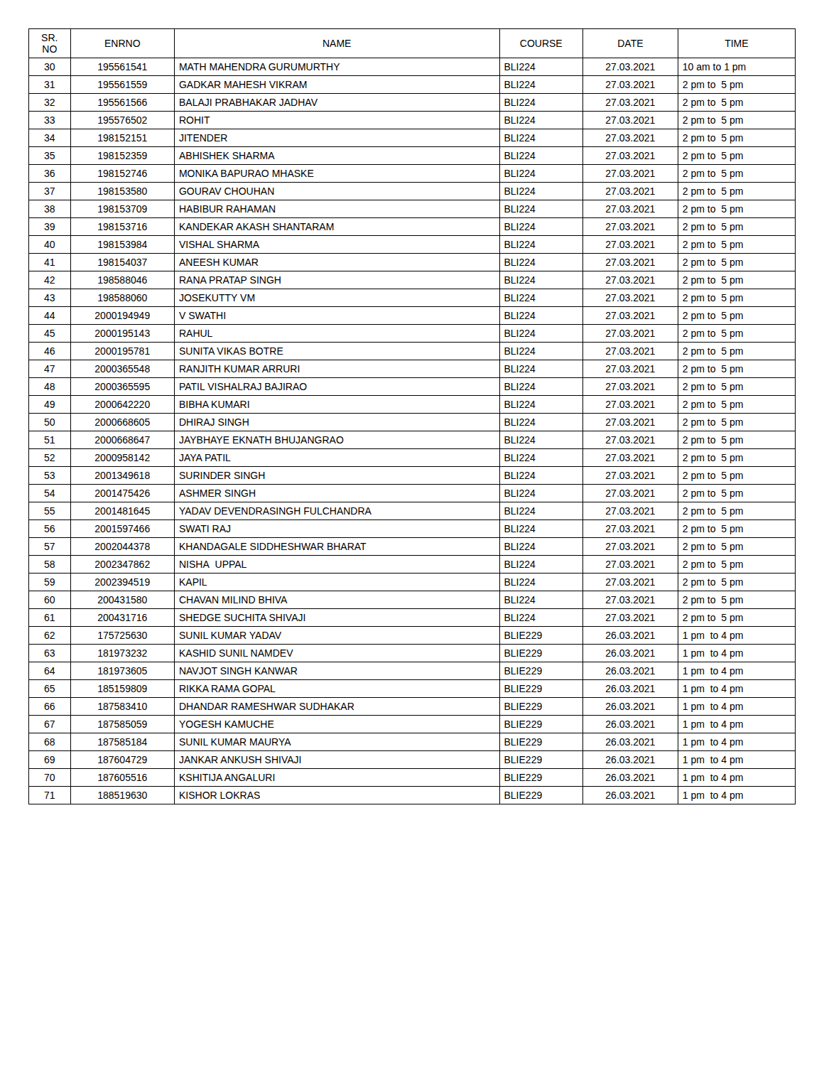| SR. NO | ENRNO | NAME | COURSE | DATE | TIME |
| --- | --- | --- | --- | --- | --- |
| 30 | 195561541 | MATH MAHENDRA GURUMURTHY | BLI224 | 27.03.2021 | 10 am to 1 pm |
| 31 | 195561559 | GADKAR MAHESH VIKRAM | BLI224 | 27.03.2021 | 2 pm to 5 pm |
| 32 | 195561566 | BALAJI PRABHAKAR JADHAV | BLI224 | 27.03.2021 | 2 pm to 5 pm |
| 33 | 195576502 | ROHIT | BLI224 | 27.03.2021 | 2 pm to 5 pm |
| 34 | 198152151 | JITENDER | BLI224 | 27.03.2021 | 2 pm to 5 pm |
| 35 | 198152359 | ABHISHEK SHARMA | BLI224 | 27.03.2021 | 2 pm to 5 pm |
| 36 | 198152746 | MONIKA BAPURAO MHASKE | BLI224 | 27.03.2021 | 2 pm to 5 pm |
| 37 | 198153580 | GOURAV CHOUHAN | BLI224 | 27.03.2021 | 2 pm to 5 pm |
| 38 | 198153709 | HABIBUR RAHAMAN | BLI224 | 27.03.2021 | 2 pm to 5 pm |
| 39 | 198153716 | KANDEKAR AKASH SHANTARAM | BLI224 | 27.03.2021 | 2 pm to 5 pm |
| 40 | 198153984 | VISHAL SHARMA | BLI224 | 27.03.2021 | 2 pm to 5 pm |
| 41 | 198154037 | ANEESH KUMAR | BLI224 | 27.03.2021 | 2 pm to 5 pm |
| 42 | 198588046 | RANA PRATAP SINGH | BLI224 | 27.03.2021 | 2 pm to 5 pm |
| 43 | 198588060 | JOSEKUTTY VM | BLI224 | 27.03.2021 | 2 pm to 5 pm |
| 44 | 2000194949 | V SWATHI | BLI224 | 27.03.2021 | 2 pm to 5 pm |
| 45 | 2000195143 | RAHUL | BLI224 | 27.03.2021 | 2 pm to 5 pm |
| 46 | 2000195781 | SUNITA VIKAS BOTRE | BLI224 | 27.03.2021 | 2 pm to 5 pm |
| 47 | 2000365548 | RANJITH KUMAR ARRURI | BLI224 | 27.03.2021 | 2 pm to 5 pm |
| 48 | 2000365595 | PATIL VISHALRAJ BAJIRAO | BLI224 | 27.03.2021 | 2 pm to 5 pm |
| 49 | 2000642220 | BIBHA KUMARI | BLI224 | 27.03.2021 | 2 pm to 5 pm |
| 50 | 2000668605 | DHIRAJ SINGH | BLI224 | 27.03.2021 | 2 pm to 5 pm |
| 51 | 2000668647 | JAYBHAYE EKNATH BHUJANGRAO | BLI224 | 27.03.2021 | 2 pm to 5 pm |
| 52 | 2000958142 | JAYA PATIL | BLI224 | 27.03.2021 | 2 pm to 5 pm |
| 53 | 2001349618 | SURINDER SINGH | BLI224 | 27.03.2021 | 2 pm to 5 pm |
| 54 | 2001475426 | ASHMER SINGH | BLI224 | 27.03.2021 | 2 pm to 5 pm |
| 55 | 2001481645 | YADAV DEVENDRASINGH FULCHANDRA | BLI224 | 27.03.2021 | 2 pm to 5 pm |
| 56 | 2001597466 | SWATI RAJ | BLI224 | 27.03.2021 | 2 pm to 5 pm |
| 57 | 2002044378 | KHANDAGALE SIDDHESHWAR BHARAT | BLI224 | 27.03.2021 | 2 pm to 5 pm |
| 58 | 2002347862 | NISHA UPPAL | BLI224 | 27.03.2021 | 2 pm to 5 pm |
| 59 | 2002394519 | KAPIL | BLI224 | 27.03.2021 | 2 pm to 5 pm |
| 60 | 200431580 | CHAVAN MILIND BHIVA | BLI224 | 27.03.2021 | 2 pm to 5 pm |
| 61 | 200431716 | SHEDGE SUCHITA SHIVAJI | BLI224 | 27.03.2021 | 2 pm to 5 pm |
| 62 | 175725630 | SUNIL KUMAR YADAV | BLIE229 | 26.03.2021 | 1 pm to 4 pm |
| 63 | 181973232 | KASHID SUNIL NAMDEV | BLIE229 | 26.03.2021 | 1 pm to 4 pm |
| 64 | 181973605 | NAVJOT SINGH KANWAR | BLIE229 | 26.03.2021 | 1 pm to 4 pm |
| 65 | 185159809 | RIKKA RAMA GOPAL | BLIE229 | 26.03.2021 | 1 pm to 4 pm |
| 66 | 187583410 | DHANDAR RAMESHWAR SUDHAKAR | BLIE229 | 26.03.2021 | 1 pm to 4 pm |
| 67 | 187585059 | YOGESH KAMUCHE | BLIE229 | 26.03.2021 | 1 pm to 4 pm |
| 68 | 187585184 | SUNIL KUMAR MAURYA | BLIE229 | 26.03.2021 | 1 pm to 4 pm |
| 69 | 187604729 | JANKAR ANKUSH SHIVAJI | BLIE229 | 26.03.2021 | 1 pm to 4 pm |
| 70 | 187605516 | KSHITIJA ANGALURI | BLIE229 | 26.03.2021 | 1 pm to 4 pm |
| 71 | 188519630 | KISHOR LOKRAS | BLIE229 | 26.03.2021 | 1 pm to 4 pm |